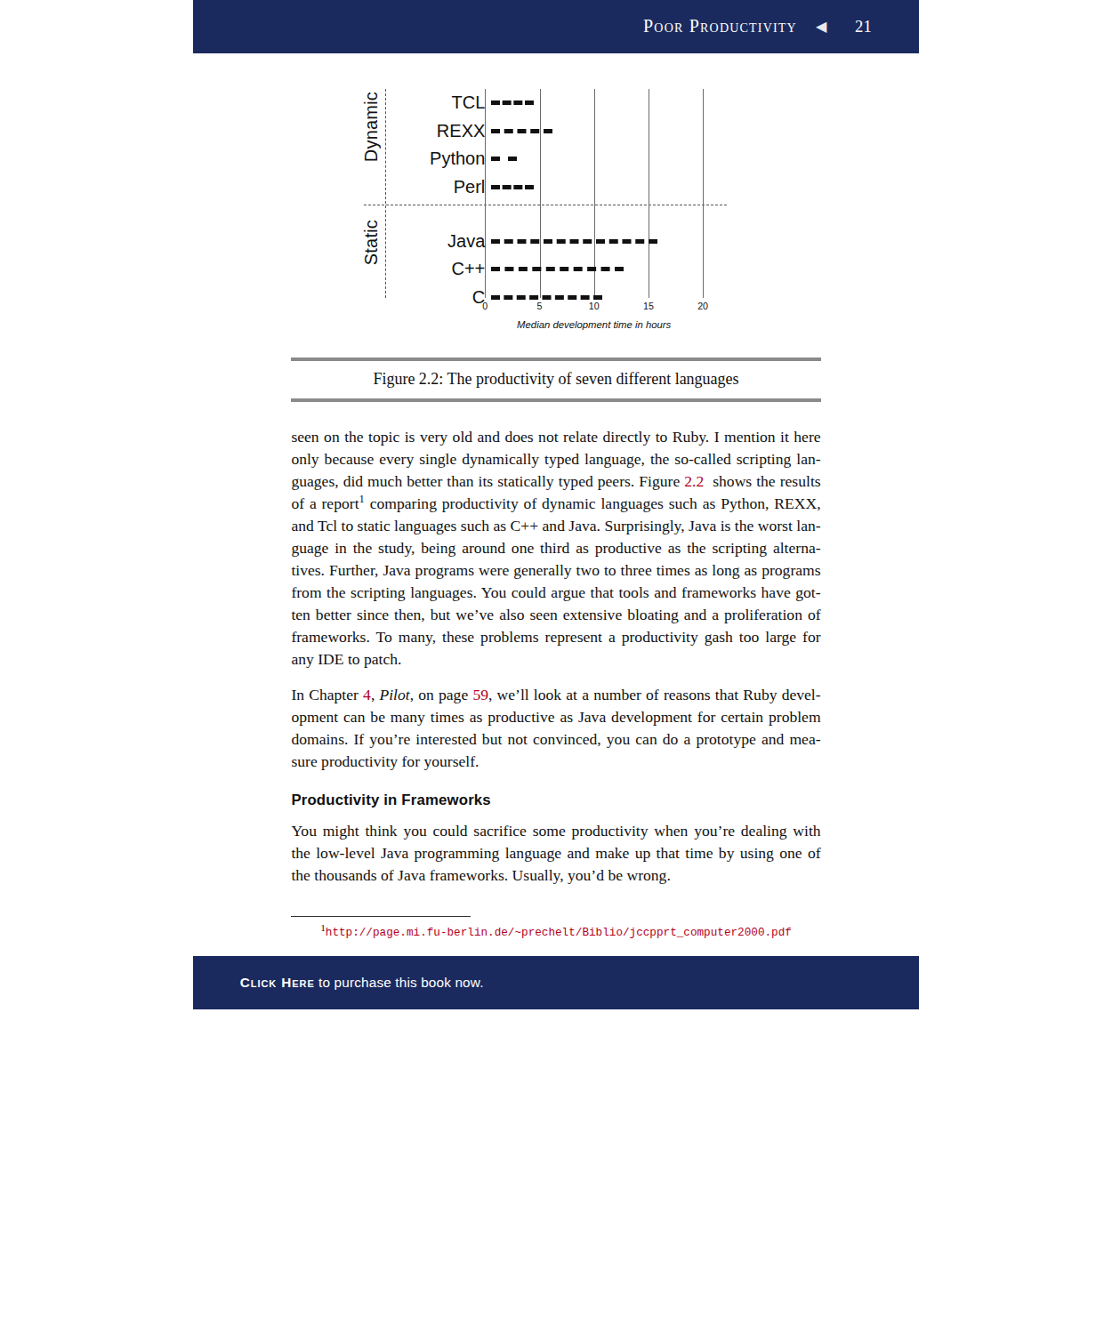Poor Productivity ◀ 21
Dynamic Static
TCL
REXX
Python
Perl
Java
C++
C
0 5 10 15 20 Median development time in hours
Figure 2.2: The productivity of seven different languages
seen on the topic is very old and does not relate directly to Ruby. I mention it here only because every single dynamically typed language, the so-called scripting languages, did much better than its statically typed peers. Figure 2.2 shows the results of a report1 comparing productivity of dynamic languages such as Python, REXX, and Tcl to static languages such as C++ and Java. Surprisingly, Java is the worst language in the study, being around one third as productive as the scripting alternatives. Further, Java programs were generally two to three times as long as programs from the scripting languages. You could argue that tools and frameworks have gotten better since then, but we’ve also seen extensive bloating and a proliferation of frameworks. To many, these problems represent a productivity gash too large for any IDE to patch.
In Chapter 4, Pilot, on page 59, we’ll look at a number of reasons that Ruby development can be many times as productive as Java development for certain problem domains. If you’re interested but not convinced, you can do a prototype and measure productivity for yourself.
Productivity in Frameworks
You might think you could sacrifice some productivity when you’re dealing with the low-level Java programming language and make up that time by using one of the thousands of Java frameworks. Usually, you’d be wrong.
1 http://page.mi.fu-berlin.de/~prechelt/Biblio/jccpprt_computer2000.pdf
Click Here to purchase this book now.